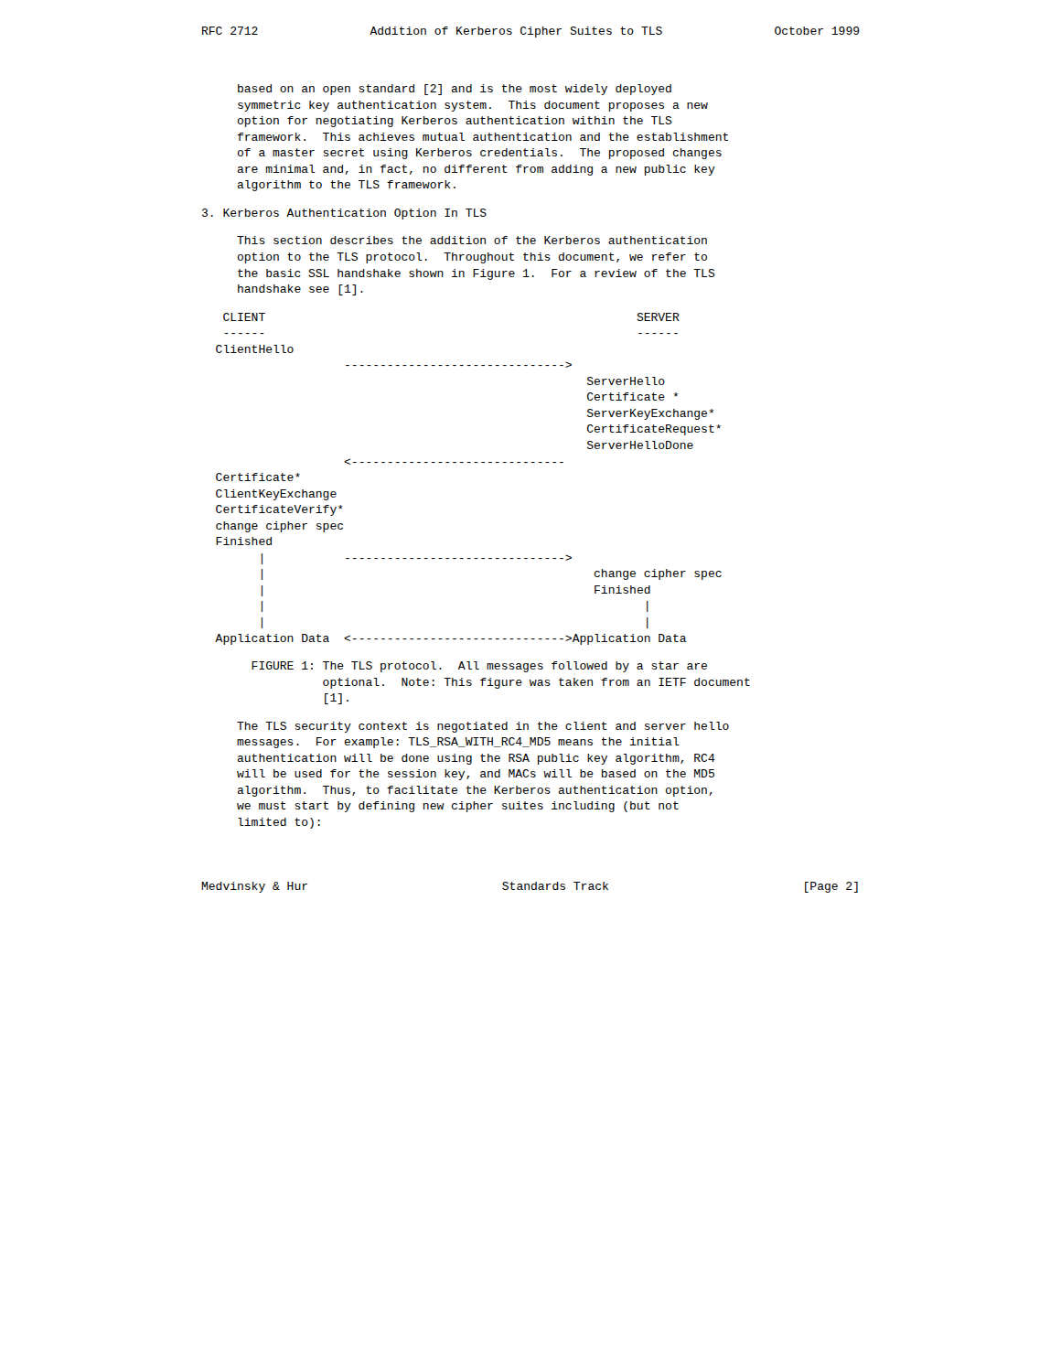RFC 2712 Addition of Kerberos Cipher Suites to TLS October 1999
based on an open standard [2] and is the most widely deployed symmetric key authentication system. This document proposes a new option for negotiating Kerberos authentication within the TLS framework. This achieves mutual authentication and the establishment of a master secret using Kerberos credentials. The proposed changes are minimal and, in fact, no different from adding a new public key algorithm to the TLS framework.
3. Kerberos Authentication Option In TLS
This section describes the addition of the Kerberos authentication option to the TLS protocol. Throughout this document, we refer to the basic SSL handshake shown in Figure 1. For a review of the TLS handshake see [1].
   CLIENT                                                    SERVER
   ------                                                    ------
  ClientHello
                    ------------------------------->
                                                      ServerHello
                                                      Certificate *
                                                      ServerKeyExchange*
                                                      CertificateRequest*
                                                      ServerHelloDone
                    <------------------------------
  Certificate*
  ClientKeyExchange
  CertificateVerify*
  change cipher spec
  Finished
        |           ------------------------------->
        |                                              change cipher spec
        |                                              Finished
        |                                                     |
        |                                                     |
  Application Data  <------------------------------>Application Data
FIGURE 1: The TLS protocol. All messages followed by a star are optional. Note: This figure was taken from an IETF document [1].
The TLS security context is negotiated in the client and server hello messages. For example: TLS_RSA_WITH_RC4_MD5 means the initial authentication will be done using the RSA public key algorithm, RC4 will be used for the session key, and MACs will be based on the MD5 algorithm. Thus, to facilitate the Kerberos authentication option, we must start by defining new cipher suites including (but not limited to):
Medvinsky & Hur Standards Track [Page 2]